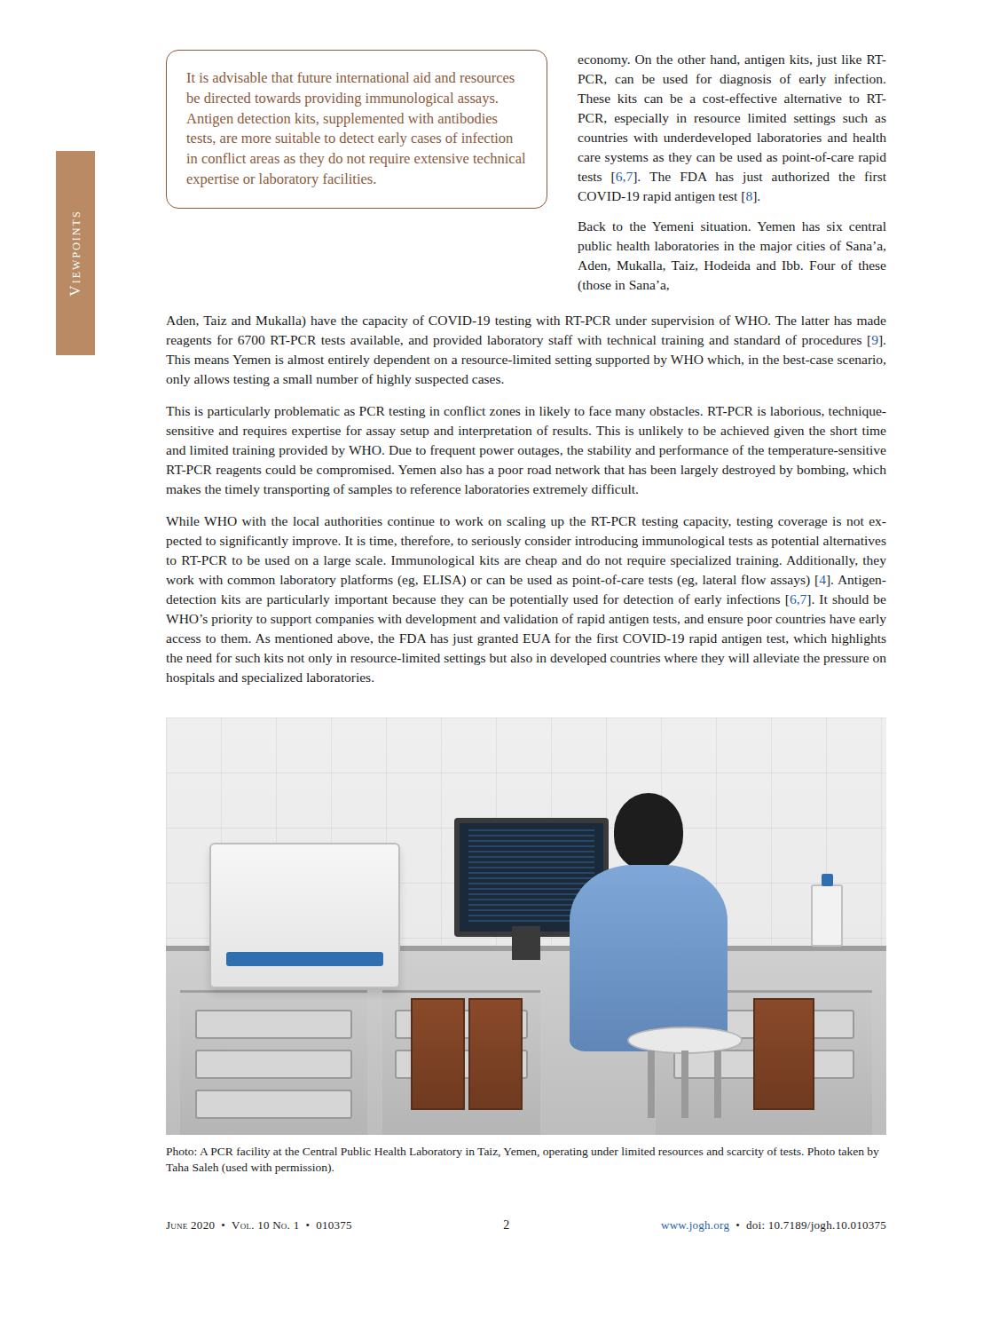Viewpoints
It is advisable that future international aid and resources be directed towards providing immunological assays. Antigen detection kits, supplemented with antibodies tests, are more suitable to detect early cases of infection in conflict areas as they do not require extensive technical expertise or laboratory facilities.
economy. On the other hand, antigen kits, just like RT-PCR, can be used for diagnosis of early infection. These kits can be a cost-effective alternative to RT-PCR, especially in resource limited settings such as countries with underdeveloped laboratories and health care systems as they can be used as point-of-care rapid tests [6,7]. The FDA has just authorized the first COVID-19 rapid antigen test [8].
Back to the Yemeni situation. Yemen has six central public health laboratories in the major cities of Sana’a, Aden, Mukalla, Taiz, Hodeida and Ibb. Four of these (those in Sana’a,
Aden, Taiz and Mukalla) have the capacity of COVID-19 testing with RT-PCR under supervision of WHO. The latter has made reagents for 6700 RT-PCR tests available, and provided laboratory staff with technical training and standard of procedures [9]. This means Yemen is almost entirely dependent on a resource-limited setting supported by WHO which, in the best-case scenario, only allows testing a small number of highly suspected cases.
This is particularly problematic as PCR testing in conflict zones in likely to face many obstacles. RT-PCR is laborious, technique-sensitive and requires expertise for assay setup and interpretation of results. This is unlikely to be achieved given the short time and limited training provided by WHO. Due to frequent power outages, the stability and performance of the temperature-sensitive RT-PCR reagents could be compromised. Yemen also has a poor road network that has been largely destroyed by bombing, which makes the timely transporting of samples to reference laboratories extremely difficult.
While WHO with the local authorities continue to work on scaling up the RT-PCR testing capacity, testing coverage is not expected to significantly improve. It is time, therefore, to seriously consider introducing immunological tests as potential alternatives to RT-PCR to be used on a large scale. Immunological kits are cheap and do not require specialized training. Additionally, they work with common laboratory platforms (eg, ELISA) or can be used as point-of-care tests (eg, lateral flow assays) [4]. Antigen-detection kits are particularly important because they can be potentially used for detection of early infections [6,7]. It should be WHO’s priority to support companies with development and validation of rapid antigen tests, and ensure poor countries have early access to them. As mentioned above, the FDA has just granted EUA for the first COVID-19 rapid antigen test, which highlights the need for such kits not only in resource-limited settings but also in developed countries where they will alleviate the pressure on hospitals and specialized laboratories.
Photo: A PCR facility at the Central Public Health Laboratory in Taiz, Yemen, operating under limited resources and scarcity of tests. Photo taken by Taha Saleh (used with permission).
June 2020 • Vol. 10 No. 1 • 010375
2
www.jogh.org • doi: 10.7189/jogh.10.010375